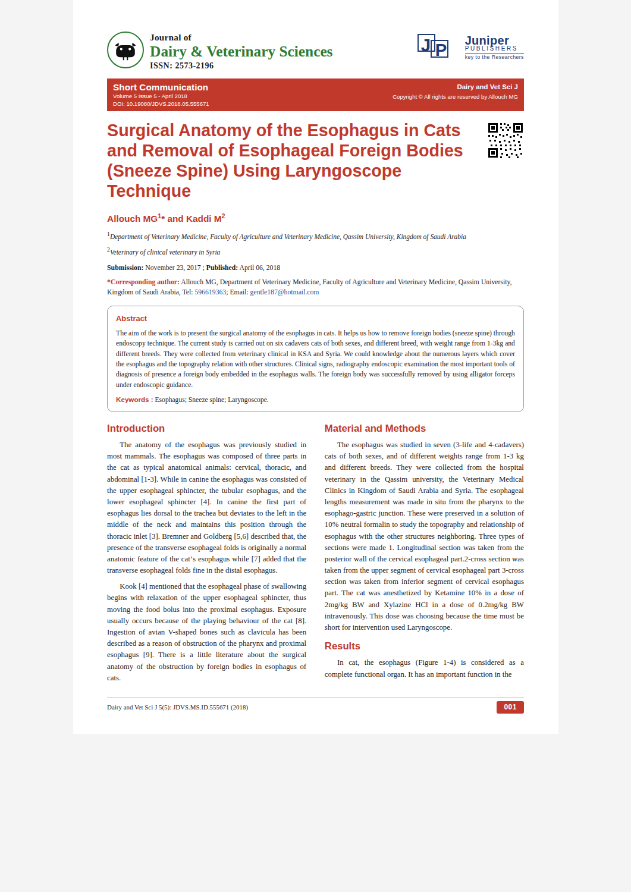Journal of
Dairy & Veterinary Sciences
ISSN: 2573-2196
J P
Juniper
PUBLISHERS
key to the Researchers
Short Communication
Volume 5 Issue 5 - April 2018
DOI: 10.19080/JDVS.2018.05.555671
Dairy and Vet Sci J
Copyright © All rights are reserved by Allouch MG
Surgical Anatomy of the Esophagus in Cats and Removal of Esophageal Foreign Bodies (Sneeze Spine) Using Laryngoscope Technique
Allouch MG1* and Kaddi M2
1Department of Veterinary Medicine, Faculty of Agriculture and Veterinary Medicine, Qassim University, Kingdom of Saudi Arabia
2Veterinary of clinical veterinary in Syria
Submission: November 23, 2017 ; Published: April 06, 2018
*Corresponding author: Allouch MG, Department of Veterinary Medicine, Faculty of Agriculture and Veterinary Medicine, Qassim University, Kingdom of Saudi Arabia, Tel: 596619363; Email: gentle187@hotmail.com
Abstract
The aim of the work is to present the surgical anatomy of the esophagus in cats. It helps us how to remove foreign bodies (sneeze spine) through endoscopy technique. The current study is carried out on six cadavers cats of both sexes, and different breed, with weight range from 1-3kg and different breeds. They were collected from veterinary clinical in KSA and Syria. We could knowledge about the numerous layers which cover the esophagus and the topography relation with other structures. Clinical signs, radiography endoscopic examination the most important tools of diagnosis of presence a foreign body embedded in the esophagus walls. The foreign body was successfully removed by using alligator forceps under endoscopic guidance.
Keywords : Esophagus; Sneeze spine; Laryngoscope.
Introduction
The anatomy of the esophagus was previously studied in most mammals. The esophagus was composed of three parts in the cat as typical anatomical animals: cervical, thoracic, and abdominal [1-3]. While in canine the esophagus was consisted of the upper esophageal sphincter, the tubular esophagus, and the lower esophageal sphincter [4]. In canine the first part of esophagus lies dorsal to the trachea but deviates to the left in the middle of the neck and maintains this position through the thoracic inlet [3]. Bremner and Goldberg [5,6] described that, the presence of the transverse esophageal folds is originally a normal anatomic feature of the catʼs esophagus while [7] added that the transverse esophageal folds fine in the distal esophagus.
Kook [4] mentioned that the esophageal phase of swallowing begins with relaxation of the upper esophageal sphincter, thus moving the food bolus into the proximal esophagus. Exposure usually occurs because of the playing behaviour of the cat [8]. Ingestion of avian V-shaped bones such as clavicula has been described as a reason of obstruction of the pharynx and proximal esophagus [9]. There is a little literature about the surgical anatomy of the obstruction by foreign bodies in esophagus of cats.
Material and Methods
The esophagus was studied in seven (3-life and 4-cadavers) cats of both sexes, and of different weights range from 1-3 kg and different breeds. They were collected from the hospital veterinary in the Qassim university, the Veterinary Medical Clinics in Kingdom of Saudi Arabia and Syria. The esophageal lengths measurement was made in situ from the pharynx to the esophago-gastric junction. These were preserved in a solution of 10% neutral formalin to study the topography and relationship of esophagus with the other structures neighboring. Three types of sections were made 1. Longitudinal section was taken from the posterior wall of the cervical esophageal part.2-cross section was taken from the upper segment of cervical esophageal part 3-cross section was taken from inferior segment of cervical esophagus part. The cat was anesthetized by Ketamine 10% in a dose of 2mg/kg BW and Xylazine HCl in a dose of 0.2mg/kg BW intravenously. This dose was choosing because the time must be short for intervention used Laryngoscope.
Results
In cat, the esophagus (Figure 1-4) is considered as a complete functional organ. It has an important function in the
Dairy and Vet Sci J 5(5): JDVS.MS.ID.555671 (2018)
001